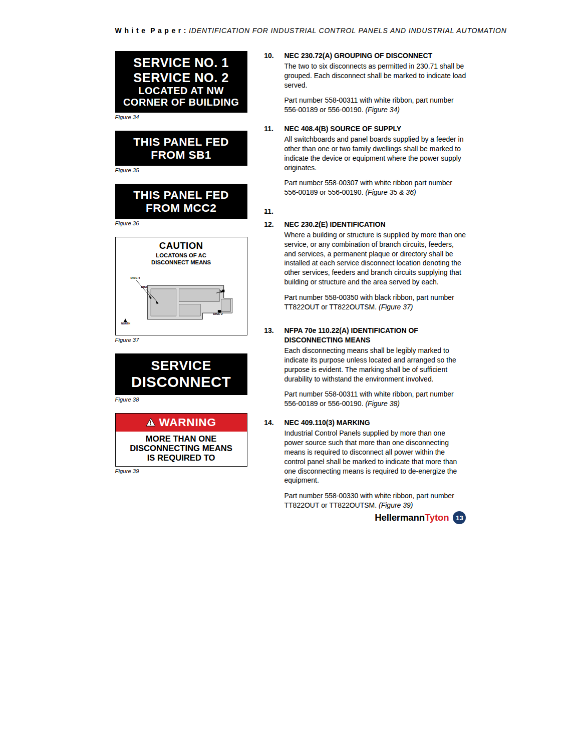W h i t e P a p e r : IDENTIFICATION FOR INDUSTRIAL CONTROL PANELS AND INDUSTRIAL AUTOMATION
SERVICE NO. 1SERVICE NO. 2 LOCATED AT NW CORNER OF BUILDING
Figure 34
THIS PANEL FEDFROM SB1
Figure 35
THIS PANEL FEDFROM MCC2
Figure 36
CAUTION
LOCATONS OF AC
DISCONNECT MEANS
DISC 4 DISC 3 DISC 1 DISC 2 NORTH
Figure 37
SERVICEDISCONNECT
Figure 38
! WARNING
MORE THAN ONE
DISCONNECTING MEANS
IS REQUIRED TO
Figure 39
NEC 230.72(A) GROUPING OF DISCONNECT
The two to six disconnects as permitted in 230.71 shall be grouped. Each disconnect shall be marked to indicate load served.
Part number 558-00311 with white ribbon, part number 556-00189 or 556-00190. (Figure 34)
NEC 408.4(B) SOURCE OF SUPPLY
All switchboards and panel boards supplied by a feeder in other than one or two family dwellings shall be marked to indicate the device or equipment where the power supply originates.
Part number 558-00307 with white ribbon part number 556-00189 or 556-00190. (Figure 35 & 36)
.
NEC 230.2(E) IDENTIFICATION
Where a building or structure is supplied by more than one service, or any combination of branch circuits, feeders, and services, a permanent plaque or directory shall be installed at each service disconnect location denoting the other services, feeders and branch circuits supplying that building or structure and the area served by each.
Part number 558-00350 with black ribbon, part number TT822OUT or TT822OUTSM. (Figure 37)
NFPA 70e 110.22(A) IDENTIFICATION OF DISCONNECTING MEANS
Each disconnecting means shall be legibly marked to indicate its purpose unless located and arranged so the purpose is evident. The marking shall be of sufficient durability to withstand the environment involved.
Part number 558-00311 with white ribbon, part number 556-00189 or 556-00190. (Figure 38)
NEC 409.110(3) MARKING
Industrial Control Panels supplied by more than one power source such that more than one disconnecting means is required to disconnect all power within the control panel shall be marked to indicate that more than one disconnecting means is required to de-energize the equipment.
Part number 558-00330 with white ribbon, part number TT822OUT or TT822OUTSM. (Figure 39)
HellermannTyton 13